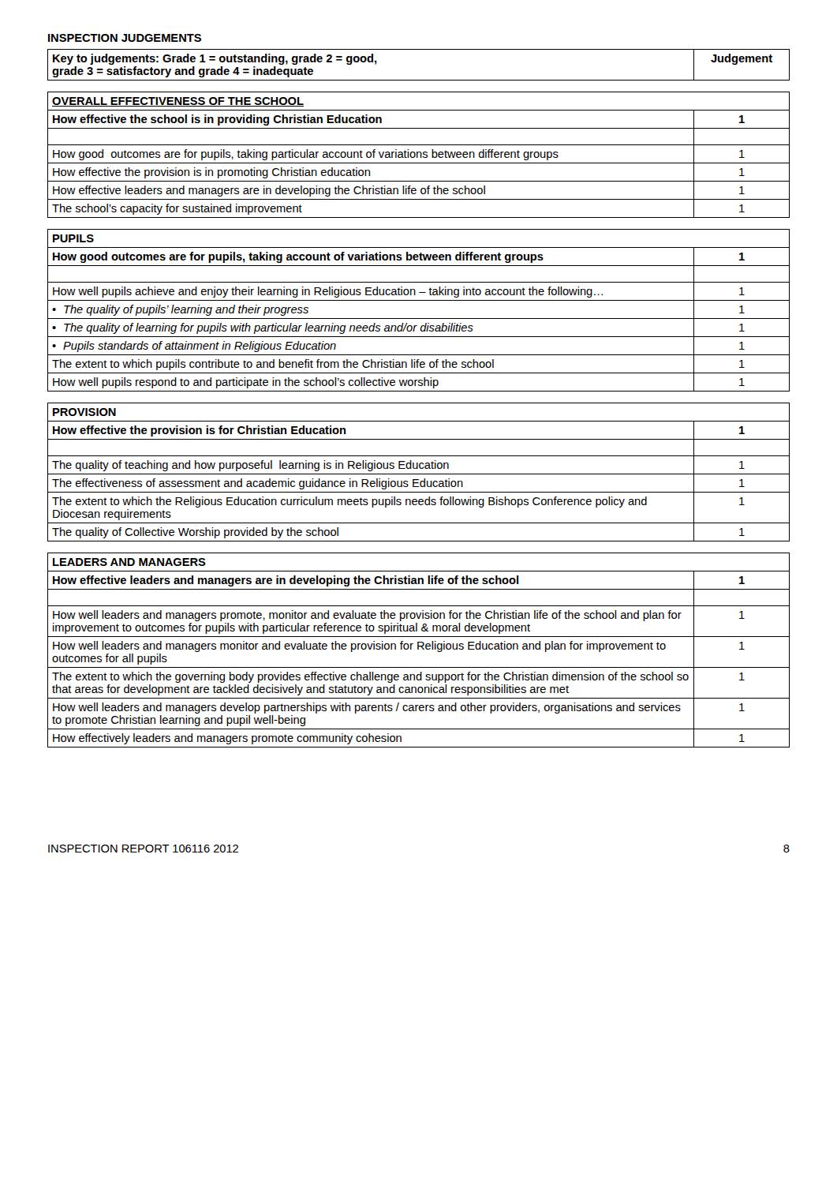INSPECTION JUDGEMENTS
| Key to judgements: Grade 1 = outstanding, grade 2 = good, grade 3 = satisfactory and grade 4 = inadequate | Judgement |
| OVERALL EFFECTIVENESS OF THE SCHOOL |
| How effective the school is in providing Christian Education | 1 |
| How good outcomes are for pupils, taking particular account of variations between different groups | 1 |
| How effective the provision is in promoting Christian education | 1 |
| How effective leaders and managers are in developing the Christian life of the school | 1 |
| The school’s capacity for sustained improvement | 1 |
| PUPILS |
| How good outcomes are for pupils, taking account of variations between different groups | 1 |
| How well pupils achieve and enjoy their learning in Religious Education – taking into account the following… | 1 |
| • The quality of pupils’ learning and their progress | 1 |
| • The quality of learning for pupils with particular learning needs and/or disabilities | 1 |
| • Pupils standards of attainment in Religious Education | 1 |
| The extent to which pupils contribute to and benefit from the Christian life of the school | 1 |
| How well pupils respond to and participate in the school’s collective worship | 1 |
| PROVISION |
| How effective the provision is for Christian Education | 1 |
| The quality of teaching and how purposeful learning is in Religious Education | 1 |
| The effectiveness of assessment and academic guidance in Religious Education | 1 |
| The extent to which the Religious Education curriculum meets pupils needs following Bishops Conference policy and Diocesan requirements | 1 |
| The quality of Collective Worship provided by the school | 1 |
| LEADERS AND MANAGERS |
| How effective leaders and managers are in developing the Christian life of the school | 1 |
| How well leaders and managers promote, monitor and evaluate the provision for the Christian life of the school and plan for improvement to outcomes for pupils with particular reference to spiritual & moral development | 1 |
| How well leaders and managers monitor and evaluate the provision for Religious Education and plan for improvement to outcomes for all pupils | 1 |
| The extent to which the governing body provides effective challenge and support for the Christian dimension of the school so that areas for development are tackled decisively and statutory and canonical responsibilities are met | 1 |
| How well leaders and managers develop partnerships with parents / carers and other providers, organisations and services to promote Christian learning and pupil well-being | 1 |
| How effectively leaders and managers promote community cohesion | 1 |
INSPECTION REPORT 106116 2012 8